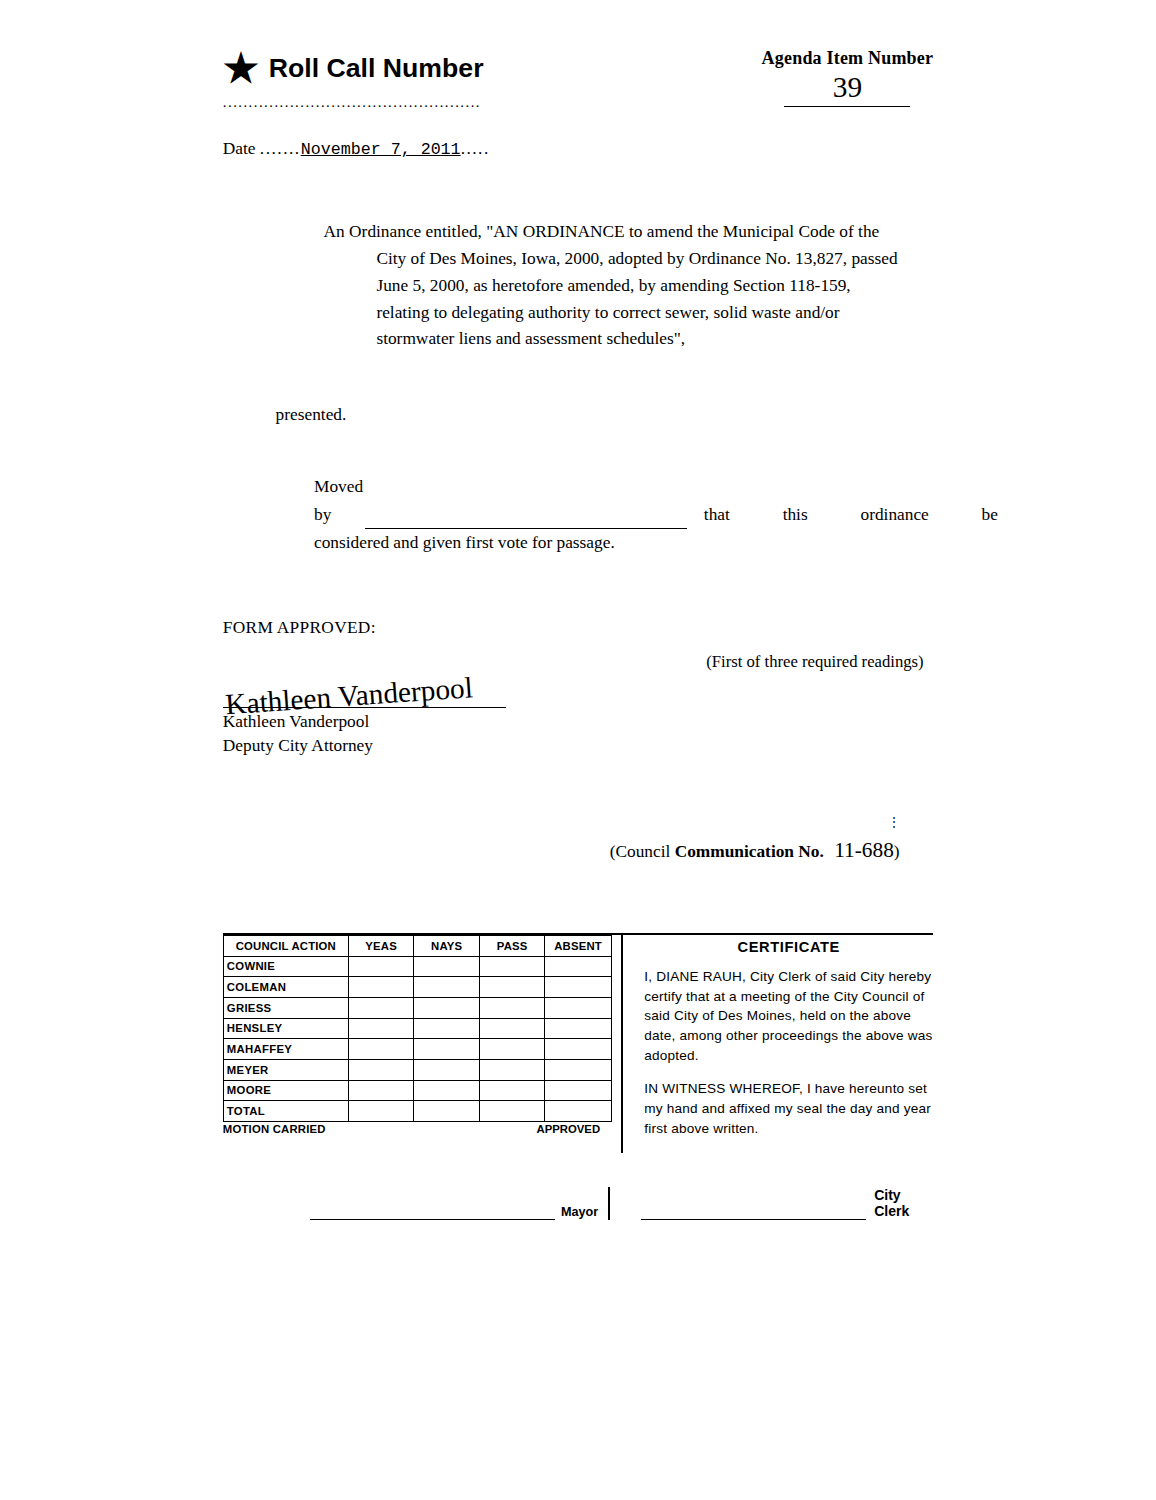★ Roll Call Number
..................................................
Agenda Item Number
39
Date ....... November 7, 2011.....
An Ordinance entitled, "AN ORDINANCE to amend the Municipal Code of the City of Des Moines, Iowa, 2000, adopted by Ordinance No. 13,827, passed June 5, 2000, as heretofore amended, by amending Section 118-159, relating to delegating authority to correct sewer, solid waste and/or stormwater liens and assessment schedules",
presented.
Moved by that this ordinance be
considered and given first vote for passage.
FORM APPROVED:
Kathleen Vanderpool
Kathleen Vanderpool
Deputy City Attorney
(First of three required readings)
⋮
(Council Communication No. 11-688)
| COUNCIL ACTION | YEAS | NAYS | PASS | ABSENT |
| --- | --- | --- | --- | --- |
| COWNIE | | | | |
| COLEMAN | | | | |
| GRIESS | | | | |
| HENSLEY | | | | |
| MAHAFFEY | | | | |
| MEYER | | | | |
| MOORE | | | | |
| TOTAL | | | | |
MOTION CARRIED
APPROVED
CERTIFICATE
I, DIANE RAUH, City Clerk of said City hereby certify that at a meeting of the City Council of said City of Des Moines, held on the above date, among other proceedings the above was adopted.
IN WITNESS WHEREOF, I have hereunto set my hand and affixed my seal the day and year first above written.
Mayor
City Clerk